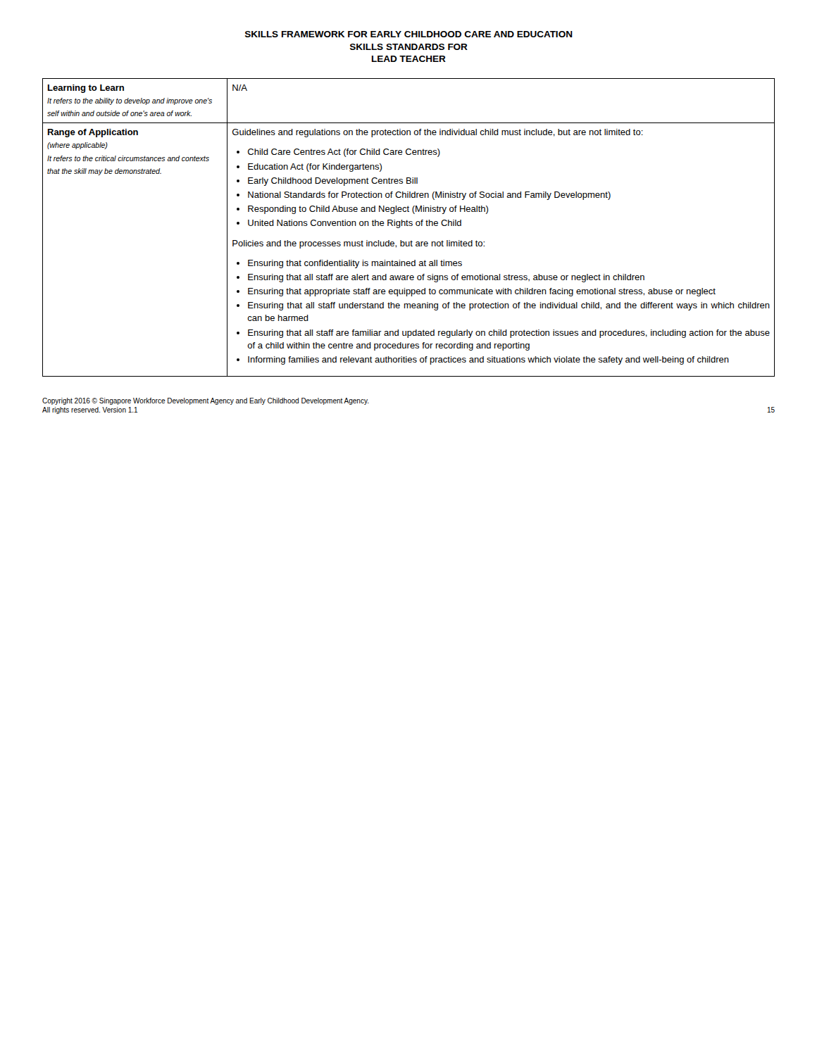SKILLS FRAMEWORK FOR EARLY CHILDHOOD CARE AND EDUCATION
SKILLS STANDARDS FOR
LEAD TEACHER
| Learning to Learn It refers to the ability to develop and improve one's self within and outside of one's area of work. | N/A |
| Range of Application (where applicable) It refers to the critical circumstances and contexts that the skill may be demonstrated. | Guidelines and regulations on the protection of the individual child must include, but are not limited to: Child Care Centres Act (for Child Care Centres) Education Act (for Kindergartens) Early Childhood Development Centres Bill National Standards for Protection of Children (Ministry of Social and Family Development) Responding to Child Abuse and Neglect (Ministry of Health) United Nations Convention on the Rights of the Child Policies and the processes must include, but are not limited to: Ensuring that confidentiality is maintained at all times Ensuring that all staff are alert and aware of signs of emotional stress, abuse or neglect in children Ensuring that appropriate staff are equipped to communicate with children facing emotional stress, abuse or neglect Ensuring that all staff understand the meaning of the protection of the individual child, and the different ways in which children can be harmed Ensuring that all staff are familiar and updated regularly on child protection issues and procedures, including action for the abuse of a child within the centre and procedures for recording and reporting Informing families and relevant authorities of practices and situations which violate the safety and well-being of children |
Copyright 2016 © Singapore Workforce Development Agency and Early Childhood Development Agency.
All rights reserved. Version 1.1 15